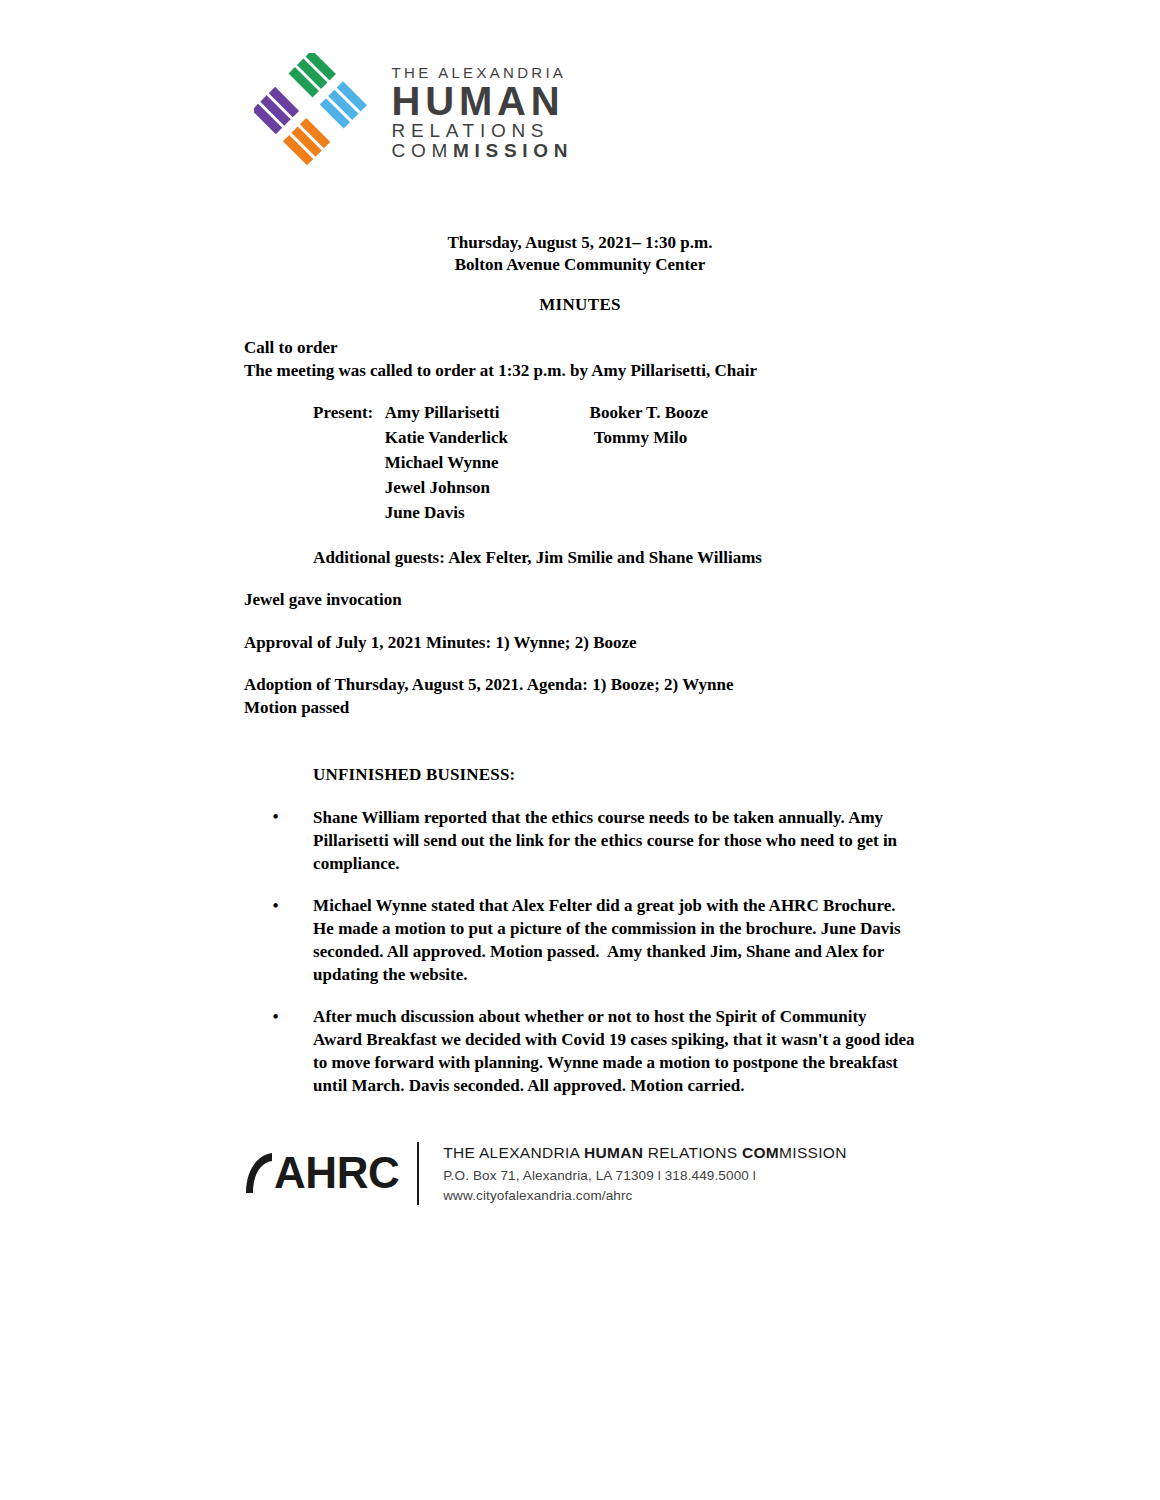THE ALEXANDRIA
HUMAN
RELATIONS
COMMISSION
Thursday, August 5, 2021– 1:30 p.m.
Bolton Avenue Community Center
MINUTES
Call to order
The meeting was called to order at 1:32 p.m. by Amy Pillarisetti, Chair
| Present: | Amy Pillarisetti | Booker T. Booze |
| | Katie Vanderlick | Tommy Milo |
| | Michael Wynne | |
| | Jewel Johnson | |
| | June Davis | |
Additional guests: Alex Felter, Jim Smilie and Shane Williams
Jewel gave invocation
Approval of July 1, 2021 Minutes: 1) Wynne; 2) Booze
Adoption of Thursday, August 5, 2021. Agenda: 1) Booze; 2) Wynne
Motion passed
UNFINISHED BUSINESS:
Shane William reported that the ethics course needs to be taken annually. Amy Pillarisetti will send out the link for the ethics course for those who need to get in compliance.
Michael Wynne stated that Alex Felter did a great job with the AHRC Brochure. He made a motion to put a picture of the commission in the brochure. June Davis seconded. All approved. Motion passed. Amy thanked Jim, Shane and Alex for updating the website.
After much discussion about whether or not to host the Spirit of Community Award Breakfast we decided with Covid 19 cases spiking, that it wasn't a good idea to move forward with planning. Wynne made a motion to postpone the breakfast until March. Davis seconded. All approved. Motion carried.
AHRC
THE ALEXANDRIA HUMAN RELATIONS COM MISSION
P.O. Box 71, Alexandria, LA 71309 l 318.449.5000 l www.cityofalexandria.com/ahrc